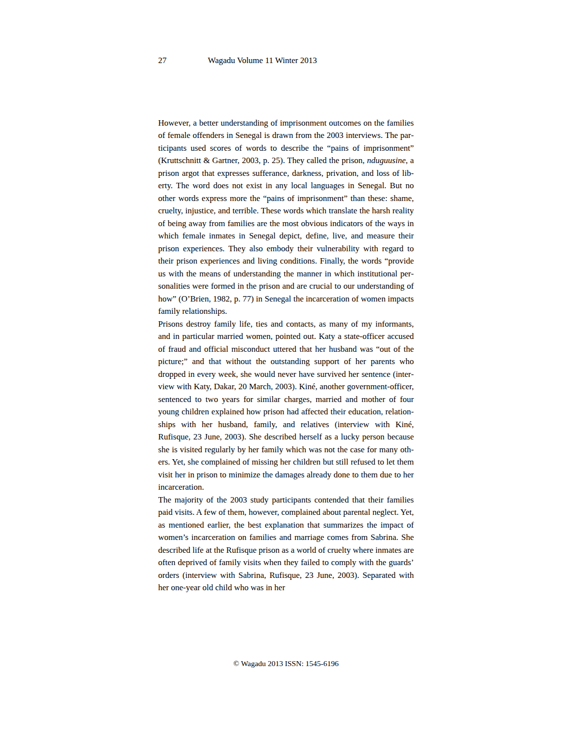27 Wagadu Volume 11 Winter 2013
However, a better understanding of imprisonment outcomes on the families of female offenders in Senegal is drawn from the 2003 interviews. The participants used scores of words to describe the “pains of imprisonment” (Kruttschnitt & Gartner, 2003, p. 25). They called the prison, nduguusine, a prison argot that expresses sufferance, darkness, privation, and loss of liberty. The word does not exist in any local languages in Senegal. But no other words express more the “pains of imprisonment” than these: shame, cruelty, injustice, and terrible. These words which translate the harsh reality of being away from families are the most obvious indicators of the ways in which female inmates in Senegal depict, define, live, and measure their prison experiences. They also embody their vulnerability with regard to their prison experiences and living conditions. Finally, the words “provide us with the means of understanding the manner in which institutional personalities were formed in the prison and are crucial to our understanding of how” (O’Brien, 1982, p. 77) in Senegal the incarceration of women impacts family relationships.
Prisons destroy family life, ties and contacts, as many of my informants, and in particular married women, pointed out. Katy a state-officer accused of fraud and official misconduct uttered that her husband was “out of the picture;” and that without the outstanding support of her parents who dropped in every week, she would never have survived her sentence (interview with Katy, Dakar, 20 March, 2003). Kiné, another government-officer, sentenced to two years for similar charges, married and mother of four young children explained how prison had affected their education, relationships with her husband, family, and relatives (interview with Kiné, Rufisque, 23 June, 2003). She described herself as a lucky person because she is visited regularly by her family which was not the case for many others. Yet, she complained of missing her children but still refused to let them visit her in prison to minimize the damages already done to them due to her incarceration.
The majority of the 2003 study participants contended that their families paid visits. A few of them, however, complained about parental neglect. Yet, as mentioned earlier, the best explanation that summarizes the impact of women’s incarceration on families and marriage comes from Sabrina. She described life at the Rufisque prison as a world of cruelty where inmates are often deprived of family visits when they failed to comply with the guards’ orders (interview with Sabrina, Rufisque, 23 June, 2003). Separated with her one-year old child who was in her
© Wagadu 2013 ISSN: 1545-6196